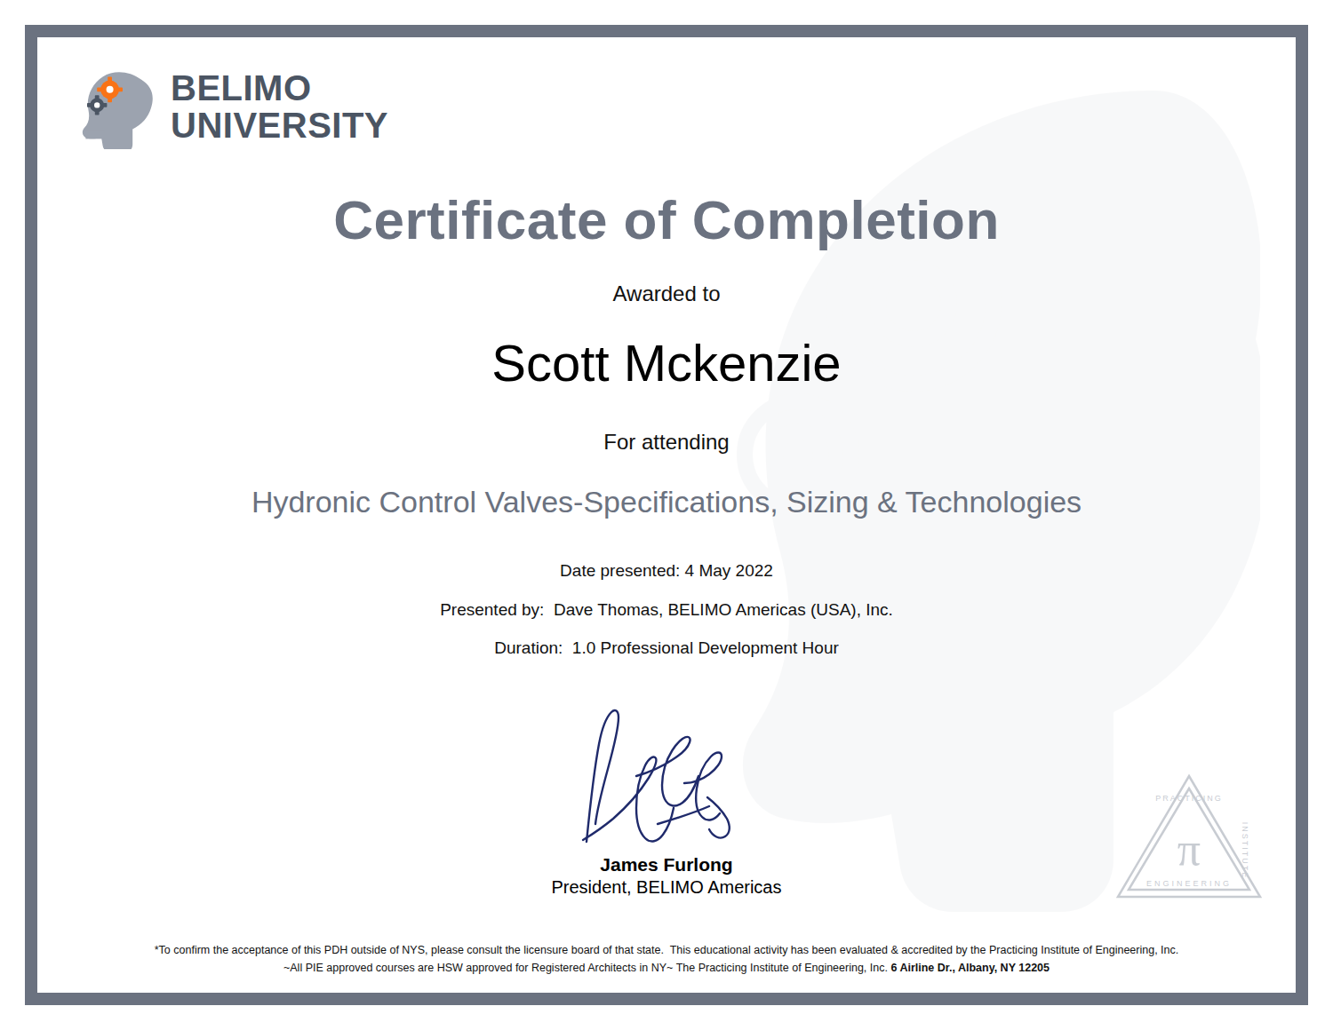BELIMO
UNIVERSITY
Certificate of Completion
Awarded to
Scott Mckenzie
For attending
Hydronic Control Valves-Specifications, Sizing & Technologies
Date presented: 4 May 2022
Presented by: Dave Thomas, BELIMO Americas (USA), Inc.
Duration: 1.0 Professional Development Hour
James Furlong
President, BELIMO Americas
π PRACTICING INSTITUTE ENGINEERING
*To confirm the acceptance of this PDH outside of NYS, please consult the licensure board of that state. This educational activity has been evaluated & accredited by the Practicing Institute of Engineering, Inc.
~All PIE approved courses are HSW approved for Registered Architects in NY~ The Practicing Institute of Engineering, Inc. 6 Airline Dr., Albany, NY 12205